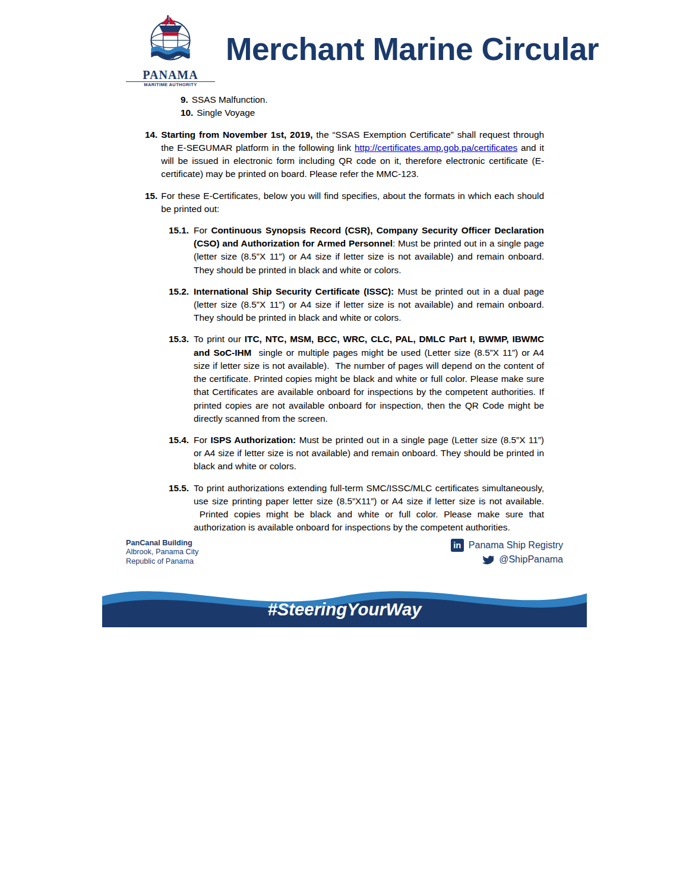PANAMA
MARITIME AUTHORITY
Merchant Marine Circular
9. SSAS Malfunction.
10. Single Voyage
14.
Starting from November 1st, 2019, the “SSAS Exemption Certificate” shall request through the E-SEGUMAR platform in the following link http://certificates.amp.gob.pa/certificates and it will be issued in electronic form including QR code on it, therefore electronic certificate (E-certificate) may be printed on board. Please refer the MMC-123.
15.
For these E-Certificates, below you will find specifies, about the formats in which each should be printed out:
15.1.
For Continuous Synopsis Record (CSR), Company Security Officer Declaration (CSO) and Authorization for Armed Personnel: Must be printed out in a single page (letter size (8.5”X 11”) or A4 size if letter size is not available) and remain onboard. They should be printed in black and white or colors.
15.2.
International Ship Security Certificate (ISSC): Must be printed out in a dual page (letter size (8.5”X 11”) or A4 size if letter size is not available) and remain onboard. They should be printed in black and white or colors.
15.3.
To print our ITC, NTC, MSM, BCC, WRC, CLC, PAL, DMLC Part I, BWMP, IBWMC and SoC-IHM single or multiple pages might be used (Letter size (8.5”X 11”) or A4 size if letter size is not available). The number of pages will depend on the content of the certificate. Printed copies might be black and white or full color. Please make sure that Certificates are available onboard for inspections by the competent authorities. If printed copies are not available onboard for inspection, then the QR Code might be directly scanned from the screen.
15.4.
For ISPS Authorization: Must be printed out in a single page (Letter size (8.5”X 11”) or A4 size if letter size is not available) and remain onboard. They should be printed in black and white or colors.
15.5.
To print authorizations extending full-term SMC/ISSC/MLC certificates simultaneously, use size printing paper letter size (8.5”X11”) or A4 size if letter size is not available. Printed copies might be black and white or full color. Please make sure that authorization is available onboard for inspections by the competent authorities.
PanCanal Building
Albrook, Panama City
Republic of Panama
in Panama Ship Registry
@ShipPanama
#SteeringYourWay